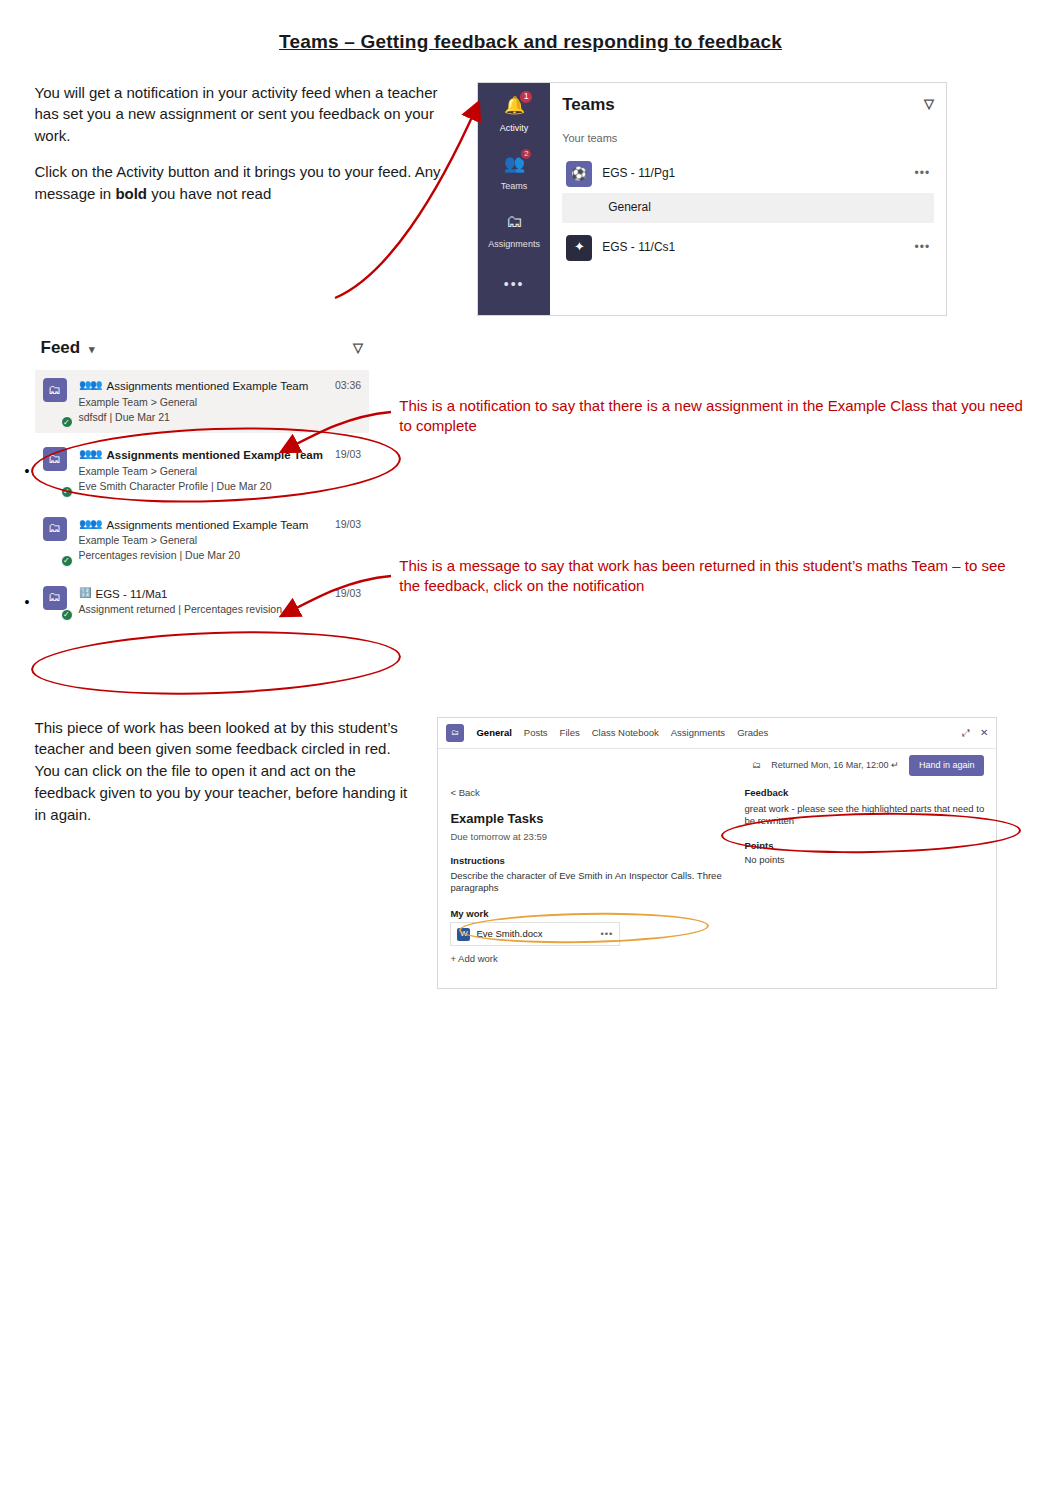Teams – Getting feedback and responding to feedback
You will get a notification in your activity feed when a teacher has set you a new assignment or sent you feedback on your work.
Click on the Activity button and it brings you to your feed. Any message in bold you have not read
🔔1
Activity
👥2
Teams
🗂
Assignments
•••
Teams▽
Your teams
⚽
EGS - 11/Pg1
•••
General
✦
EGS - 11/Cs1
•••
Feed ▾ ▽
🗂
✓
👥👥 Assignments mentioned Example Team 03:36
Example Team > General
sdfsdf | Due Mar 21
•
🗂
✓
👥👥 Assignments mentioned Example Team 19/03
Example Team > General
Eve Smith Character Profile | Due Mar 20
🗂
✓
👥👥 Assignments mentioned Example Team 19/03
Example Team > General
Percentages revision | Due Mar 20
•
🗂
✓
🔢 EGS - 11/Ma1 19/03
Assignment returned | Percentages revision
This is a notification to say that there is a new assignment in the Example Class that you need to complete
This is a message to say that work has been returned in this student’s maths Team – to see the feedback, click on the notification
This piece of work has been looked at by this student’s teacher and been given some feedback circled in red. You can click on the file to open it and act on the feedback given to you by your teacher, before handing it in again.
🗂
General Posts Files Class Notebook Assignments Grades ⤢✕
🗂 Returned Mon, 16 Mar, 12:00 ↵ Hand in again
< Back
Example Tasks
Due tomorrow at 23:59
Instructions
Describe the character of Eve Smith in An Inspector Calls. Three paragraphs
My work
W
Eve Smith.docx •••
+ Add work
Feedback
great work - please see the highlighted parts that need to be rewritten
Points
No points